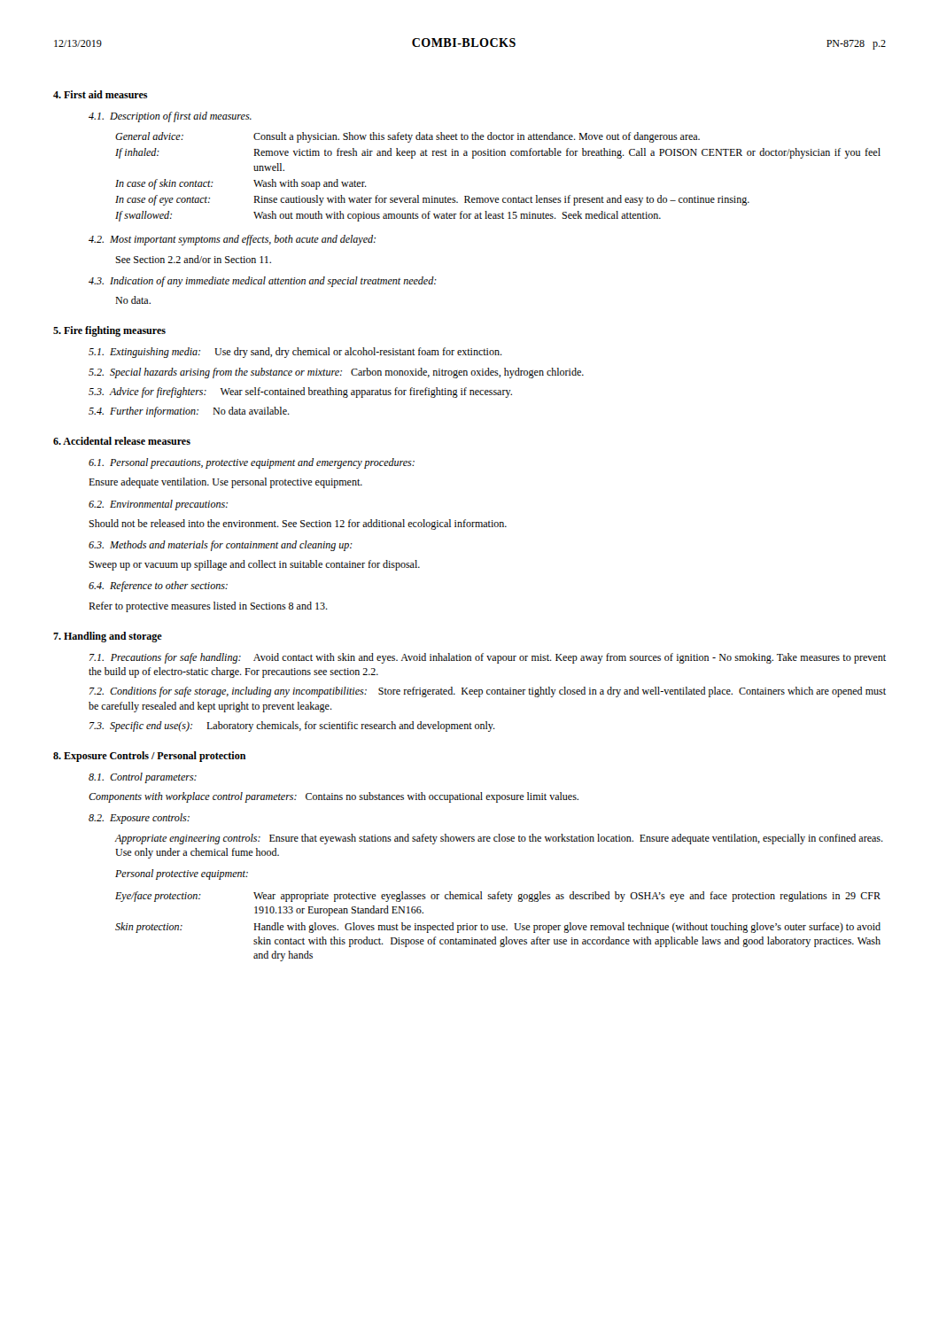12/13/2019 COMBI-BLOCKS PN-8728 p.2
4. First aid measures
4.1. Description of first aid measures.
| General advice: | Consult a physician. Show this safety data sheet to the doctor in attendance. Move out of dangerous area. |
| If inhaled: | Remove victim to fresh air and keep at rest in a position comfortable for breathing. Call a POISON CENTER or doctor/physician if you feel unwell. |
| In case of skin contact: | Wash with soap and water. |
| In case of eye contact: | Rinse cautiously with water for several minutes. Remove contact lenses if present and easy to do – continue rinsing. |
| If swallowed: | Wash out mouth with copious amounts of water for at least 15 minutes. Seek medical attention. |
4.2. Most important symptoms and effects, both acute and delayed:
See Section 2.2 and/or in Section 11.
4.3. Indication of any immediate medical attention and special treatment needed:
No data.
5. Fire fighting measures
5.1. Extinguishing media: Use dry sand, dry chemical or alcohol-resistant foam for extinction.
5.2. Special hazards arising from the substance or mixture: Carbon monoxide, nitrogen oxides, hydrogen chloride.
5.3. Advice for firefighters: Wear self-contained breathing apparatus for firefighting if necessary.
5.4. Further information: No data available.
6. Accidental release measures
6.1. Personal precautions, protective equipment and emergency procedures:
Ensure adequate ventilation. Use personal protective equipment.
6.2. Environmental precautions:
Should not be released into the environment. See Section 12 for additional ecological information.
6.3. Methods and materials for containment and cleaning up:
Sweep up or vacuum up spillage and collect in suitable container for disposal.
6.4. Reference to other sections:
Refer to protective measures listed in Sections 8 and 13.
7. Handling and storage
7.1. Precautions for safe handling: Avoid contact with skin and eyes. Avoid inhalation of vapour or mist. Keep away from sources of ignition - No smoking. Take measures to prevent the build up of electro-static charge. For precautions see section 2.2.
7.2. Conditions for safe storage, including any incompatibilities: Store refrigerated. Keep container tightly closed in a dry and well-ventilated place. Containers which are opened must be carefully resealed and kept upright to prevent leakage.
7.3. Specific end use(s): Laboratory chemicals, for scientific research and development only.
8. Exposure Controls / Personal protection
8.1. Control parameters:
Components with workplace control parameters: Contains no substances with occupational exposure limit values.
8.2. Exposure controls:
Appropriate engineering controls: Ensure that eyewash stations and safety showers are close to the workstation location. Ensure adequate ventilation, especially in confined areas. Use only under a chemical fume hood.
Personal protective equipment:
| Eye/face protection: | Wear appropriate protective eyeglasses or chemical safety goggles as described by OSHA’s eye and face protection regulations in 29 CFR 1910.133 or European Standard EN166. |
| Skin protection: | Handle with gloves. Gloves must be inspected prior to use. Use proper glove removal technique (without touching glove’s outer surface) to avoid skin contact with this product. Dispose of contaminated gloves after use in accordance with applicable laws and good laboratory practices. Wash and dry hands |